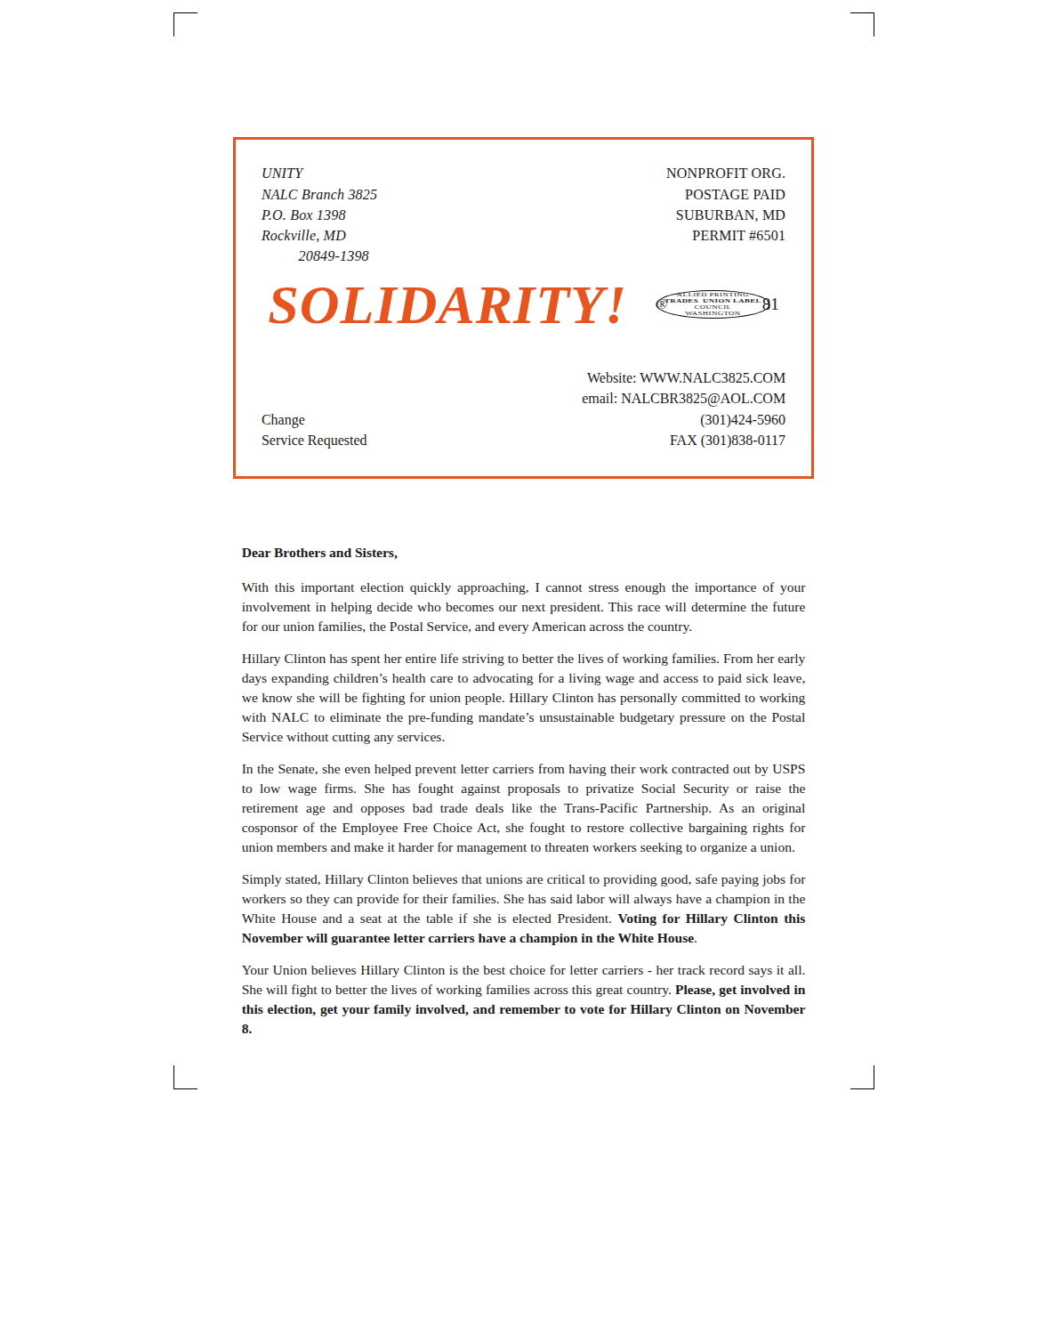UNITY
NALC Branch 3825
P.O. Box 1398
Rockville, MD
20849-1398
NONPROFIT ORG.
POSTAGE PAID
SUBURBAN, MD
PERMIT #6501
SOLIDARITY!
® ALLIED PRINTING TRADES UNION LABEL COUNCIL WASHINGTON 81
Change
Service Requested
Website: WWW.NALC3825.COM
email: NALCBR3825@AOL.COM
(301)424-5960
FAX (301)838-0117
Dear Brothers and Sisters,
With this important election quickly approaching, I cannot stress enough the importance of your involvement in helping decide who becomes our next president. This race will determine the future for our union families, the Postal Service, and every American across the country.
Hillary Clinton has spent her entire life striving to better the lives of working families. From her early days expanding children’s health care to advocating for a living wage and access to paid sick leave, we know she will be fighting for union people. Hillary Clinton has personally committed to working with NALC to eliminate the pre-funding mandate’s unsustainable budgetary pressure on the Postal Service without cutting any services.
In the Senate, she even helped prevent letter carriers from having their work contracted out by USPS to low wage firms. She has fought against proposals to privatize Social Security or raise the retirement age and opposes bad trade deals like the Trans-Pacific Partnership. As an original cosponsor of the Employee Free Choice Act, she fought to restore collective bargaining rights for union members and make it harder for management to threaten workers seeking to organize a union.
Simply stated, Hillary Clinton believes that unions are critical to providing good, safe paying jobs for workers so they can provide for their families. She has said labor will always have a champion in the White House and a seat at the table if she is elected President. Voting for Hillary Clinton this November will guarantee letter carriers have a champion in the White House.
Your Union believes Hillary Clinton is the best choice for letter carriers - her track record says it all. She will fight to better the lives of working families across this great country. Please, get involved in this election, get your family involved, and remember to vote for Hillary Clinton on November 8.